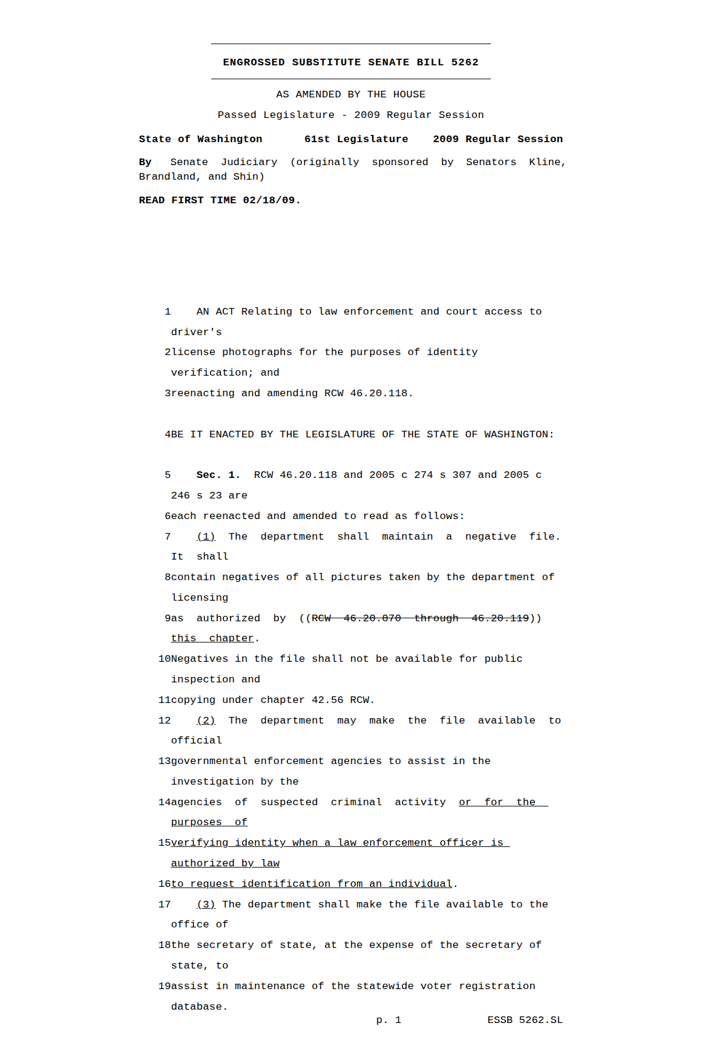ENGROSSED SUBSTITUTE SENATE BILL 5262
AS AMENDED BY THE HOUSE
Passed Legislature - 2009 Regular Session
State of Washington 61st Legislature 2009 Regular Session
By Senate Judiciary (originally sponsored by Senators Kline,
Brandland, and Shin)
READ FIRST TIME 02/18/09.
| 1 | AN ACT Relating to law enforcement and court access to driver's |
| 2 | license photographs for the purposes of identity verification; and |
| 3 | reenacting and amending RCW 46.20.118. |
| 4 | BE IT ENACTED BY THE LEGISLATURE OF THE STATE OF WASHINGTON: |
| 5 | Sec. 1. RCW 46.20.118 and 2005 c 274 s 307 and 2005 c 246 s 23 are |
| 6 | each reenacted and amended to read as follows: |
| 7 | (1) The department shall maintain a negative file. It shall |
| 8 | contain negatives of all pictures taken by the department of licensing |
| 9 | as authorized by (( RCW 46.20.070 through 46.20.119 )) this chapter . |
| 10 | Negatives in the file shall not be available for public inspection and |
| 11 | copying under chapter 42.56 RCW. |
| 12 | (2) The department may make the file available to official |
| 13 | governmental enforcement agencies to assist in the investigation by the |
| 14 | agencies of suspected criminal activity or for the purposes of |
| 15 | verifying identity when a law enforcement officer is authorized by law |
| 16 | to request identification from an individual . |
| 17 | (3) The department shall make the file available to the office of |
| 18 | the secretary of state, at the expense of the secretary of state, to |
| 19 | assist in maintenance of the statewide voter registration database. |
p. 1 ESSB 5262.SL